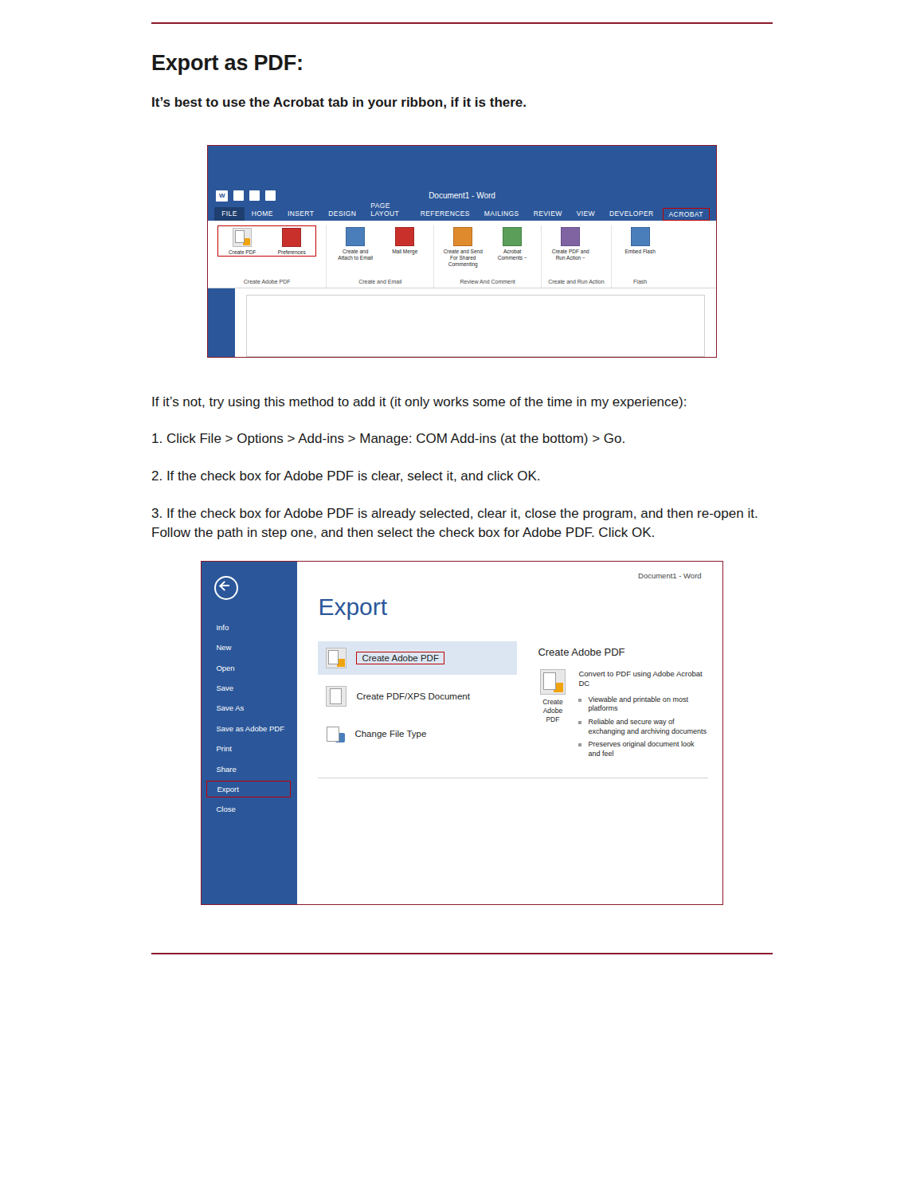Export as PDF:
It’s best to use the Acrobat tab in your ribbon, if it is there.
W
Document1 - Word
FILE HOME INSERT DESIGN PAGE LAYOUT REFERENCES MAILINGS REVIEW VIEW DEVELOPER ACROBAT
Create PDF
Preferences
Create Adobe PDF
Create and Attach to Email
Mail Merge
Create and Email
Create and Send For Shared Commenting
Acrobat Comments −
Review And Comment
Create PDF and Run Action −
Create and Run Action
Embed Flash
Flash
If it’s not, try using this method to add it (it only works some of the time in my experience):
1. Click File > Options > Add-ins > Manage: COM Add-ins (at the bottom) > Go.
2. If the check box for Adobe PDF is clear, select it, and click OK.
3. If the check box for Adobe PDF is already selected, clear it, close the program, and then re-open it. Follow the path in step one, and then select the check box for Adobe PDF. Click OK.
Info
New
Open
Save
Save As
Save as Adobe PDF
Print
Share
Export
Close
Document1 - Word
Export
Create Adobe PDF
Create PDF/XPS Document
Change File Type
Create Adobe PDF
Create Adobe PDF
Convert to PDF using Adobe Acrobat DC
Viewable and printable on most platforms
Reliable and secure way of exchanging and archiving documents
Preserves original document look and feel